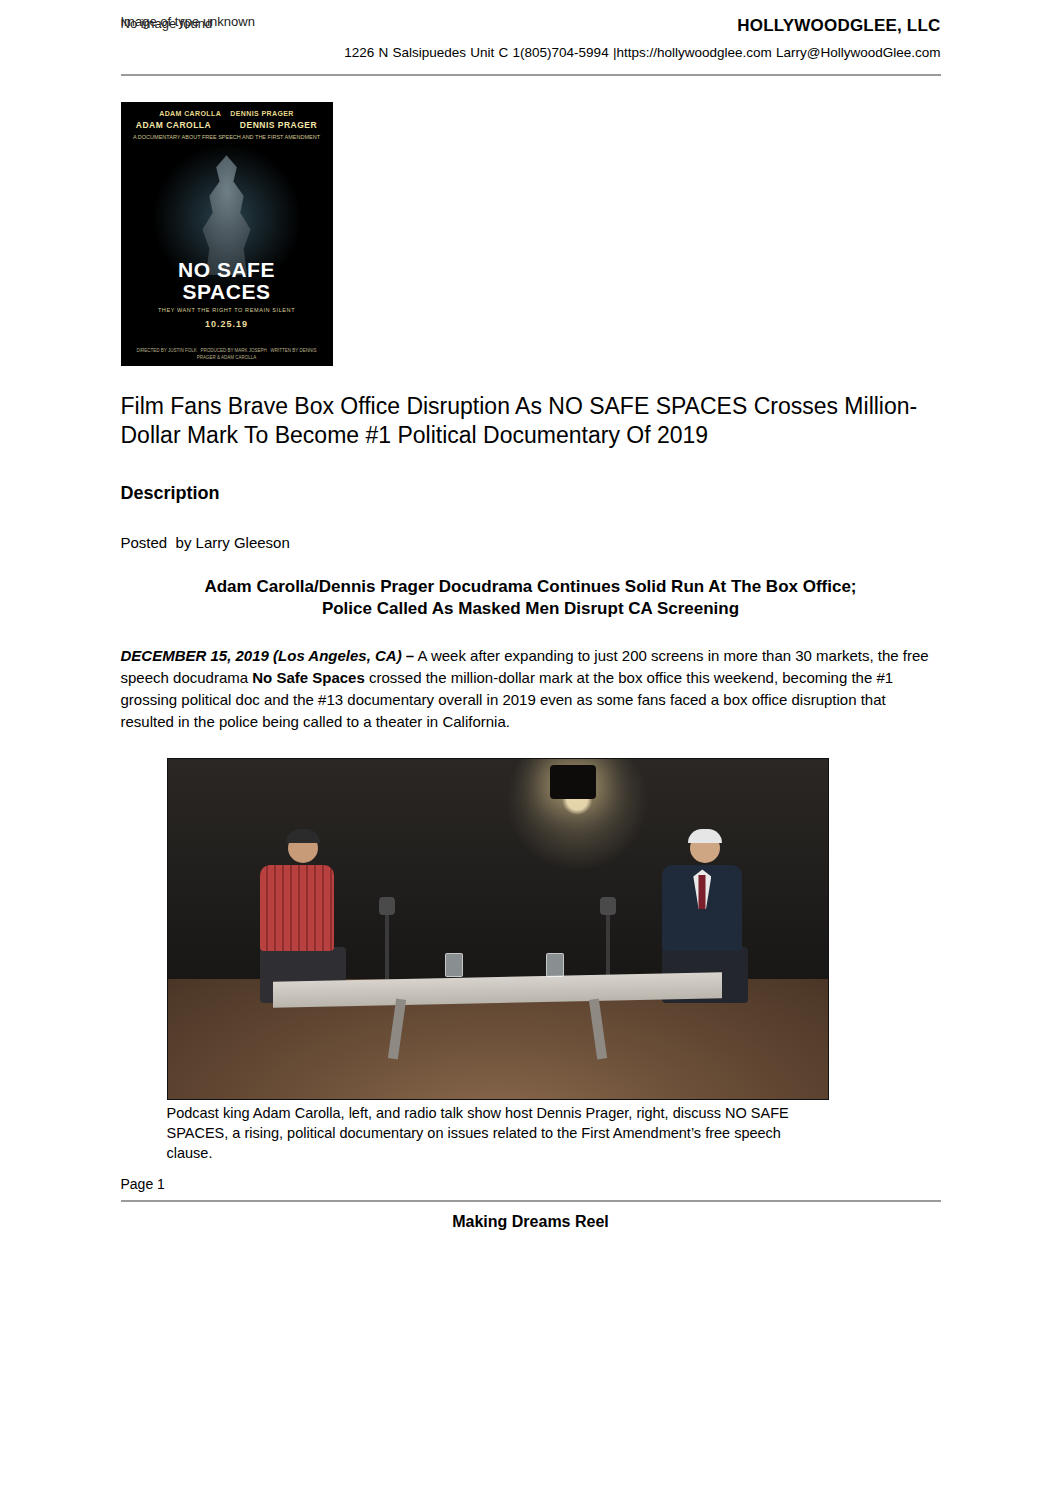No image found Image of type unknown
HOLLYWOODGLEE, LLC
1226 N Salsipuedes Unit C 1(805)704-5994 |https://hollywoodglee.com Larry@HollywoodGlee.com
ADAM CAROLLA DENNIS PRAGER
ADAM CAROLLA DENNIS PRAGER
A DOCUMENTARY ABOUT FREE SPEECH AND THE FIRST AMENDMENT
NO SAFE
SPACES
THEY WANT THE RIGHT TO REMAIN SILENT
10.25.19
DIRECTED BY JUSTIN FOLK PRODUCED BY MARK JOSEPH WRITTEN BY DENNIS PRAGER & ADAM CAROLLA
Film Fans Brave Box Office Disruption As NO SAFE SPACES Crosses Million-Dollar Mark To Become #1 Political Documentary Of 2019
Description
Posted by Larry Gleeson
Adam Carolla/Dennis Prager Docudrama Continues Solid Run At The Box Office; Police Called As Masked Men Disrupt CA Screening
DECEMBER 15, 2019 (Los Angeles, CA) – A week after expanding to just 200 screens in more than 30 markets, the free speech docudrama No Safe Spaces crossed the million-dollar mark at the box office this weekend, becoming the #1 grossing political doc and the #13 documentary overall in 2019 even as some fans faced a box office disruption that resulted in the police being called to a theater in California.
Podcast king Adam Carolla, left, and radio talk show host Dennis Prager, right, discuss NO SAFE SPACES, a rising, political documentary on issues related to the First Amendment’s free speech clause.
Page 1
Making Dreams Reel